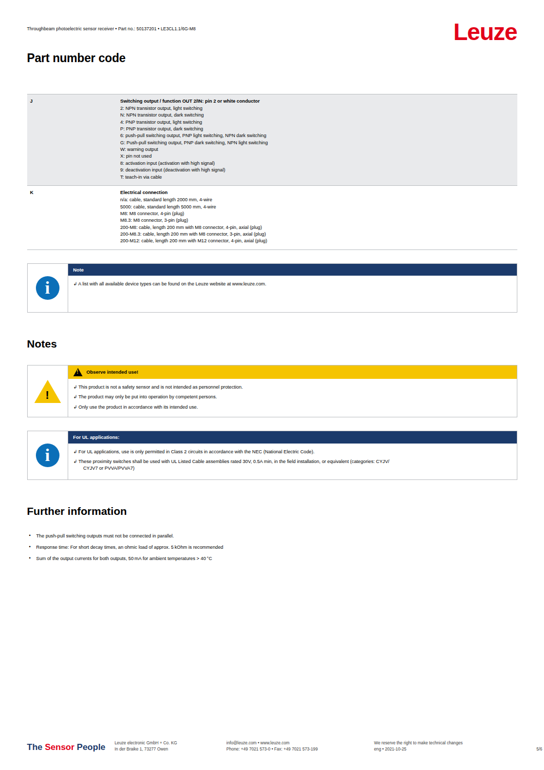Throughbeam photoelectric sensor receiver • Part no.: 50137201 • LE3CL1.1/6G-M8
Leuze
Part number code
| J | | Switching output / function OUT 2/IN: pin 2 or white conductor 2: NPN transistor output, light switching N: NPN transistor output, dark switching 4: PNP transistor output, light switching P: PNP transistor output, dark switching 6: push-pull switching output, PNP light switching, NPN dark switching G: Push-pull switching output, PNP dark switching, NPN light switching W: warning output X: pin not used 8: activation input (activation with high signal) 9: deactivation input (deactivation with high signal) T: teach-in via cable |
| K | | Electrical connection n/a: cable, standard length 2000 mm, 4-wire 5000: cable, standard length 5000 mm, 4-wire M8: M8 connector, 4-pin (plug) M8.3: M8 connector, 3-pin (plug) 200-M8: cable, length 200 mm with M8 connector, 4-pin, axial (plug) 200-M8.3: cable, length 200 mm with M8 connector, 3-pin, axial (plug) 200-M12: cable, length 200 mm with M12 connector, 4-pin, axial (plug) |
i
Note
↲ A list with all available device types can be found on the Leuze website at www.leuze.com.
Notes
Observe intended use!
↲ This product is not a safety sensor and is not intended as personnel protection.
↲ The product may only be put into operation by competent persons.
↲ Only use the product in accordance with its intended use.
i
For UL applications:
↲ For UL applications, use is only permitted in Class 2 circuits in accordance with the NEC (National Electric Code).
↲ These proximity switches shall be used with UL Listed Cable assemblies rated 30V, 0.5A min, in the field installation, or equivalent (categories: CYJV/
CYJV7 or PVVA/PVVA7)
Further information
The push-pull switching outputs must not be connected in parallel.
Response time: For short decay times, an ohmic load of approx. 5 kOhm is recommended
Sum of the output currents for both outputs, 50 mA for ambient temperatures > 40 °C
The Sensor People
Leuze electronic GmbH + Co. KG
In der Braike 1, 73277 Owen
info@leuze.com • www.leuze.com
Phone: +49 7021 573-0 • Fax: +49 7021 573-199
We reserve the right to make technical changes
eng • 2021-10-25
5/6